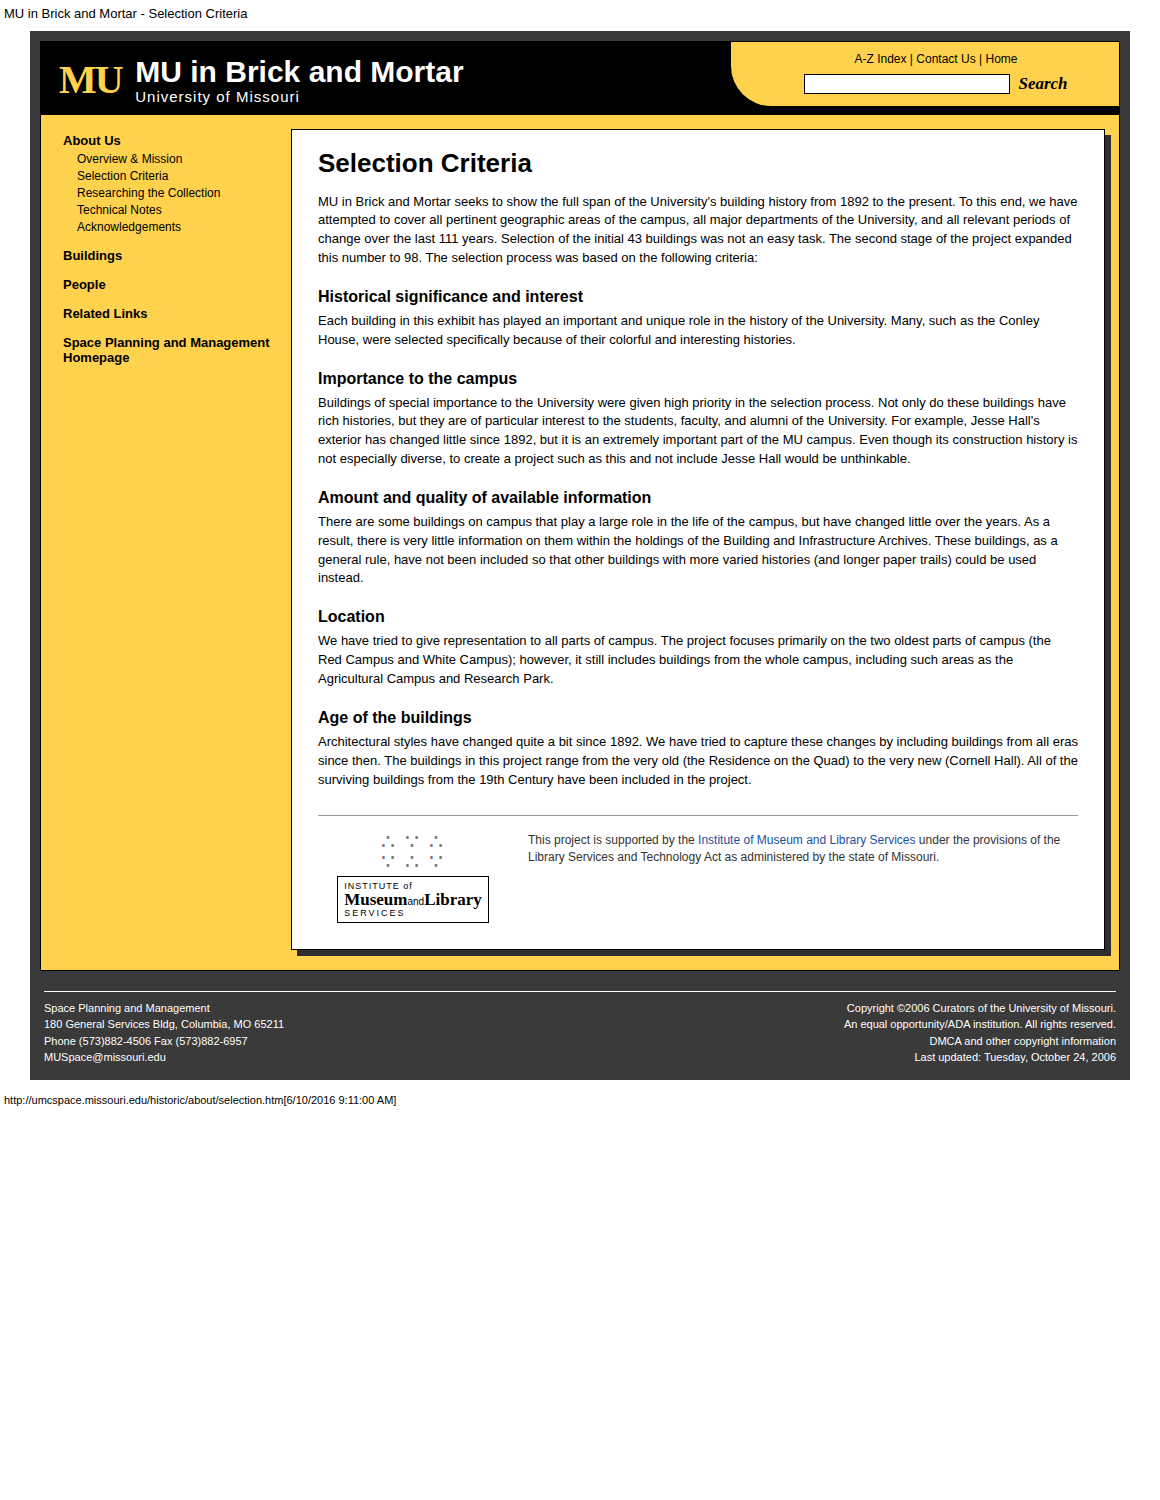MU in Brick and Mortar - Selection Criteria
MU
MU in Brick and Mortar
University of Missouri
A-Z Index | Contact Us | Home
Search
About Us
Overview & Mission
Selection Criteria
Researching the Collection
Technical Notes
Acknowledgements
Buildings
People
Related Links
Space Planning and Management Homepage
Selection Criteria
MU in Brick and Mortar seeks to show the full span of the University's building history from 1892 to the present. To this end, we have attempted to cover all pertinent geographic areas of the campus, all major departments of the University, and all relevant periods of change over the last 111 years. Selection of the initial 43 buildings was not an easy task. The second stage of the project expanded this number to 98. The selection process was based on the following criteria:
Historical significance and interest
Each building in this exhibit has played an important and unique role in the history of the University. Many, such as the Conley House, were selected specifically because of their colorful and interesting histories.
Importance to the campus
Buildings of special importance to the University were given high priority in the selection process. Not only do these buildings have rich histories, but they are of particular interest to the students, faculty, and alumni of the University. For example, Jesse Hall's exterior has changed little since 1892, but it is an extremely important part of the MU campus. Even though its construction history is not especially diverse, to create a project such as this and not include Jesse Hall would be unthinkable.
Amount and quality of available information
There are some buildings on campus that play a large role in the life of the campus, but have changed little over the years. As a result, there is very little information on them within the holdings of the Building and Infrastructure Archives. These buildings, as a general rule, have not been included so that other buildings with more varied histories (and longer paper trails) could be used instead.
Location
We have tried to give representation to all parts of campus. The project focuses primarily on the two oldest parts of campus (the Red Campus and White Campus); however, it still includes buildings from the whole campus, including such areas as the Agricultural Campus and Research Park.
Age of the buildings
Architectural styles have changed quite a bit since 1892. We have tried to capture these changes by including buildings from all eras since then. The buildings in this project range from the very old (the Residence on the Quad) to the very new (Cornell Hall). All of the surviving buildings from the 19th Century have been included in the project.
∴ ∵ ∴
∵ ∴ ∵
INSTITUTE of
Museumand Library
SERVICES
This project is supported by the Institute of Museum and Library Services under the provisions of the Library Services and Technology Act as administered by the state of Missouri.
Space Planning and Management
180 General Services Bldg, Columbia, MO 65211
Phone (573)882-4506 Fax (573)882-6957
MUSpace@missouri.edu
Copyright ©2006 Curators of the University of Missouri.
An equal opportunity/ADA institution. All rights reserved.
DMCA and other copyright information
Last updated: Tuesday, October 24, 2006
http://umcspace.missouri.edu/historic/about/selection.htm[6/10/2016 9:11:00 AM]